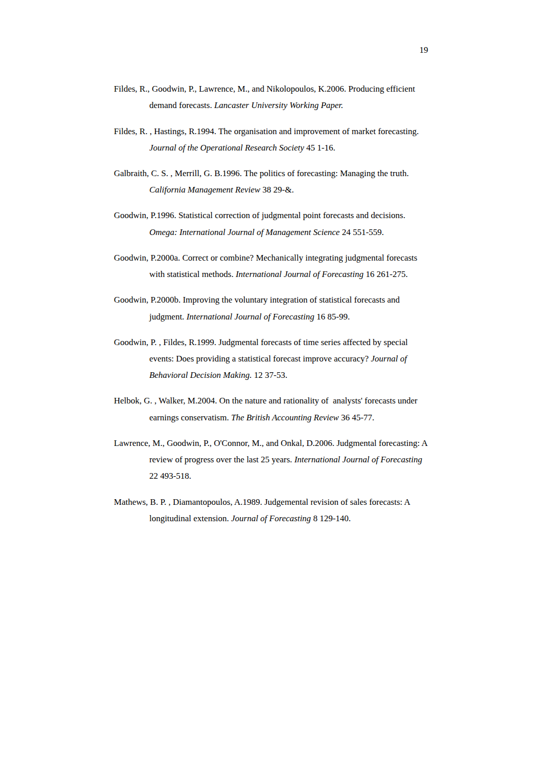19
Fildes, R., Goodwin, P., Lawrence, M., and Nikolopoulos, K.2006. Producing efficient demand forecasts. Lancaster University Working Paper.
Fildes, R. , Hastings, R.1994. The organisation and improvement of market forecasting. Journal of the Operational Research Society 45 1-16.
Galbraith, C. S. , Merrill, G. B.1996. The politics of forecasting: Managing the truth. California Management Review 38 29-&.
Goodwin, P.1996. Statistical correction of judgmental point forecasts and decisions. Omega: International Journal of Management Science 24 551-559.
Goodwin, P.2000a. Correct or combine? Mechanically integrating judgmental forecasts with statistical methods. International Journal of Forecasting 16 261-275.
Goodwin, P.2000b. Improving the voluntary integration of statistical forecasts and judgment. International Journal of Forecasting 16 85-99.
Goodwin, P. , Fildes, R.1999. Judgmental forecasts of time series affected by special events: Does providing a statistical forecast improve accuracy? Journal of Behavioral Decision Making. 12 37-53.
Helbok, G. , Walker, M.2004. On the nature and rationality of analysts' forecasts under earnings conservatism. The British Accounting Review 36 45-77.
Lawrence, M., Goodwin, P., O'Connor, M., and Onkal, D.2006. Judgmental forecasting: A review of progress over the last 25 years. International Journal of Forecasting 22 493-518.
Mathews, B. P. , Diamantopoulos, A.1989. Judgemental revision of sales forecasts: A longitudinal extension. Journal of Forecasting 8 129-140.